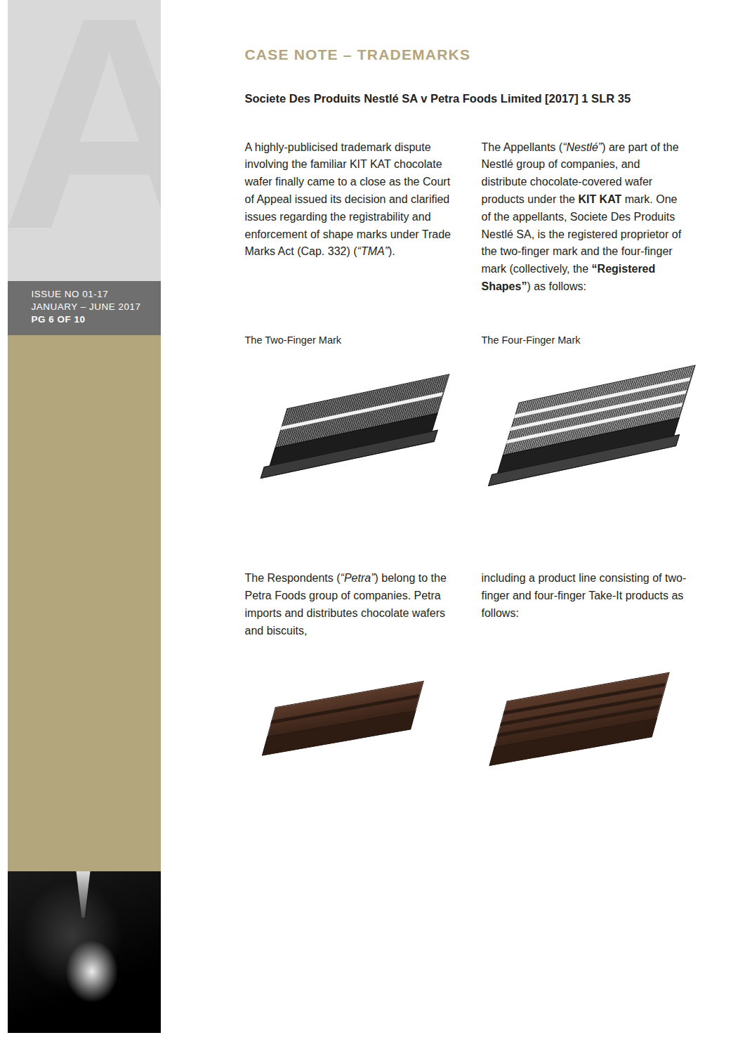A
ISSUE NO 01-17
JANUARY – JUNE 2017
PG 6 OF 10
CASE NOTE – TRADEMARKS
Societe Des Produits Nestlé SA v Petra Foods Limited [2017] 1 SLR 35
A highly-publicised trademark dispute involving the familiar KIT KAT chocolate wafer finally came to a close as the Court of Appeal issued its decision and clarified issues regarding the registrability and enforcement of shape marks under Trade Marks Act (Cap. 332) (“TMA”).
The Appellants (“Nestlé”) are part of the Nestlé group of companies, and distribute chocolate-covered wafer products under the KIT KAT mark. One of the appellants, Societe Des Produits Nestlé SA, is the registered proprietor of the two-finger mark and the four-finger mark (collectively, the “Registered Shapes”) as follows:
The Two-Finger Mark
The Four-Finger Mark
The Respondents (“Petra”) belong to the Petra Foods group of companies. Petra imports and distributes chocolate wafers and biscuits,
including a product line consisting of two-finger and four-finger Take-It products as follows: